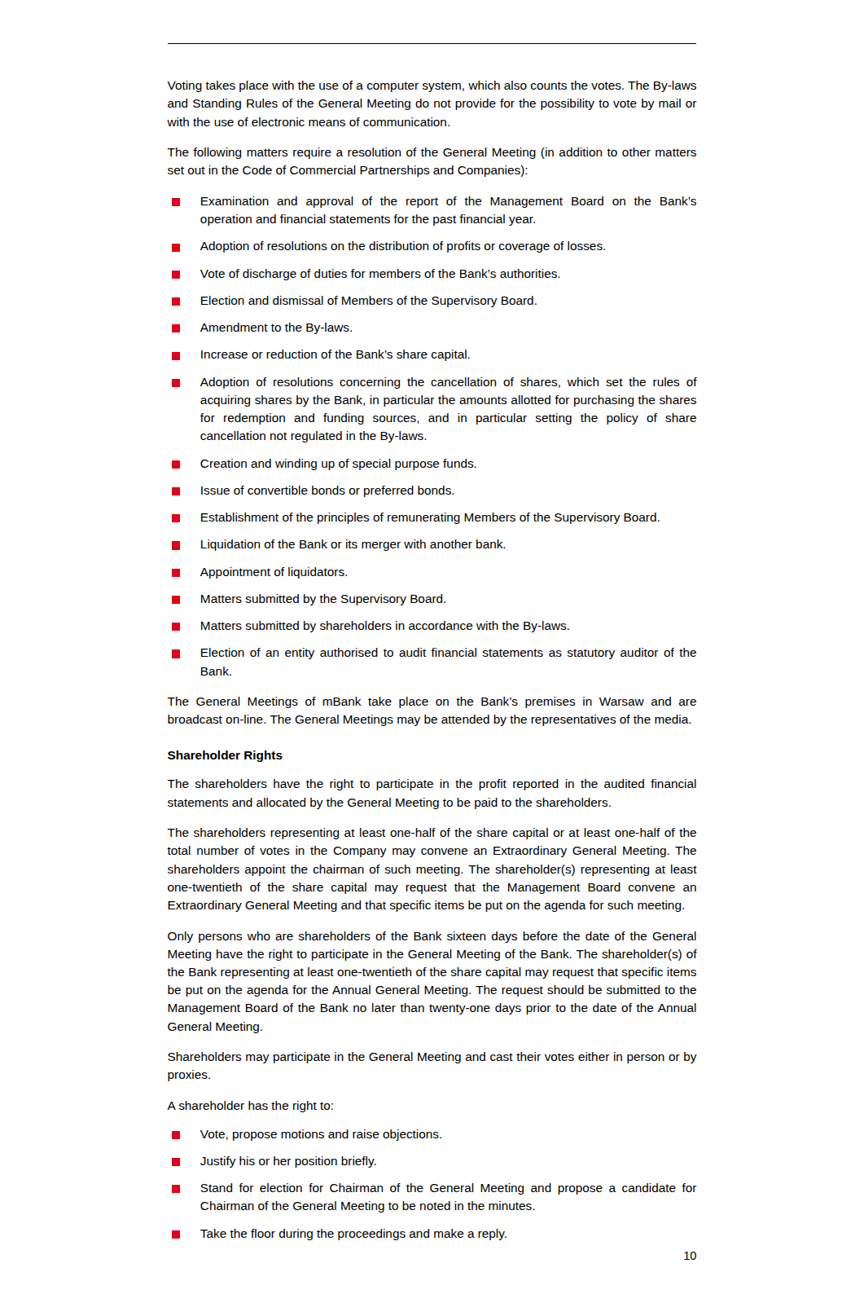Voting takes place with the use of a computer system, which also counts the votes. The By-laws and Standing Rules of the General Meeting do not provide for the possibility to vote by mail or with the use of electronic means of communication.
The following matters require a resolution of the General Meeting (in addition to other matters set out in the Code of Commercial Partnerships and Companies):
Examination and approval of the report of the Management Board on the Bank’s operation and financial statements for the past financial year.
Adoption of resolutions on the distribution of profits or coverage of losses.
Vote of discharge of duties for members of the Bank’s authorities.
Election and dismissal of Members of the Supervisory Board.
Amendment to the By-laws.
Increase or reduction of the Bank’s share capital.
Adoption of resolutions concerning the cancellation of shares, which set the rules of acquiring shares by the Bank, in particular the amounts allotted for purchasing the shares for redemption and funding sources, and in particular setting the policy of share cancellation not regulated in the By-laws.
Creation and winding up of special purpose funds.
Issue of convertible bonds or preferred bonds.
Establishment of the principles of remunerating Members of the Supervisory Board.
Liquidation of the Bank or its merger with another bank.
Appointment of liquidators.
Matters submitted by the Supervisory Board.
Matters submitted by shareholders in accordance with the By-laws.
Election of an entity authorised to audit financial statements as statutory auditor of the Bank.
The General Meetings of mBank take place on the Bank’s premises in Warsaw and are broadcast on-line. The General Meetings may be attended by the representatives of the media.
Shareholder Rights
The shareholders have the right to participate in the profit reported in the audited financial statements and allocated by the General Meeting to be paid to the shareholders.
The shareholders representing at least one-half of the share capital or at least one-half of the total number of votes in the Company may convene an Extraordinary General Meeting. The shareholders appoint the chairman of such meeting. The shareholder(s) representing at least one-twentieth of the share capital may request that the Management Board convene an Extraordinary General Meeting and that specific items be put on the agenda for such meeting.
Only persons who are shareholders of the Bank sixteen days before the date of the General Meeting have the right to participate in the General Meeting of the Bank. The shareholder(s) of the Bank representing at least one-twentieth of the share capital may request that specific items be put on the agenda for the Annual General Meeting. The request should be submitted to the Management Board of the Bank no later than twenty-one days prior to the date of the Annual General Meeting.
Shareholders may participate in the General Meeting and cast their votes either in person or by proxies.
A shareholder has the right to:
Vote, propose motions and raise objections.
Justify his or her position briefly.
Stand for election for Chairman of the General Meeting and propose a candidate for Chairman of the General Meeting to be noted in the minutes.
Take the floor during the proceedings and make a reply.
10